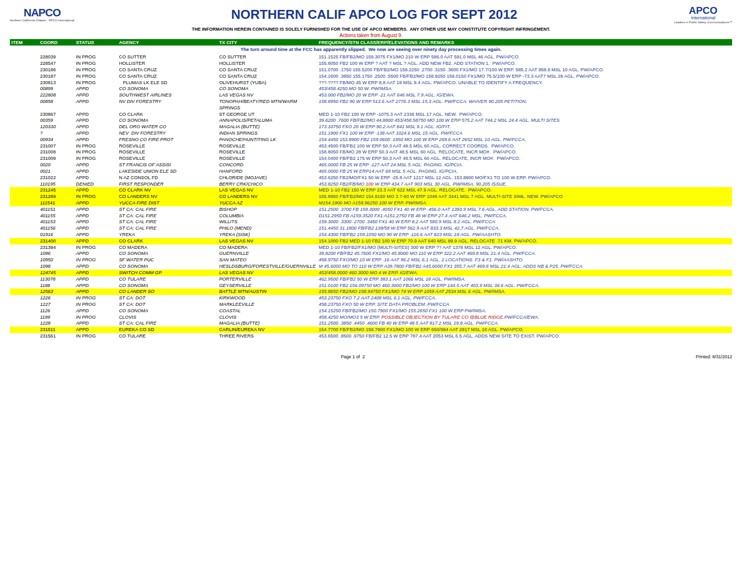NAPCO
Northern California Chapter · APCO International
NORTHERN CALIF APCO LOG FOR SEPT 2012
APCO
International
Leaders in Public Safety Communications™
THE INFORMATION HEREIN CONTAINED IS SOLELY FURNISHED FOR THE USE OF APCO MEMBERS. ANY OTHER USE MAY CONSTITUTE COPYRIGHT INFRINGEMENT.
Actions taken from August 9.
| ITEM | COORD | STATUS | AGENCY | TX CITY | FREQUENCY/STN CLASS/ERP/ELEVATIONS AND REMARKS |
| --- | --- | --- | --- | --- | --- |
| The turn around time at the FCC has apparently slipped. We now are seeing over ninety day processing times again. |
| | 228039 | IN PROG | CO SUTTER | CO SUTTER | 151.1525 FB/FB2/MO 159.3075 FX1/MO 210 W ERP 586.0 AAT 591.0 MSL 46 AGL. PW/APCO. |
| | 228547 | IN PROG | HOLLISTER | HOLLISTER | 155.8050 FB2 100 W ERP ? AAT ? MSL ? AGL. ADD NEW FB2. ADD STATION 1. PW/APCO. |
| | 230186 | IN PROG | CO SANTA CRUZ | CO SANTA CRUZ | 151.0700 .1750 155.5200 FB/FB2/MO 159.2250 .2700 .3150 .3600 FX1/MO 17.7/100 W ERP. 585.2 AAT 958.8 MSL 10 AGL. PW/APCO. |
| | 230187 | IN PROG | CO SANTA CRUZ | CO SANTA CRUZ | 154.1600 .3850 155.1750 .2500 .5500 FB/FB2/MO 158.9250 159.0150 FX1/MO 75.5/100 W ERP -73.3 AAT7 MSL 28 AGL. PW/APCO. |
| | 230813 | IN PROG | PLUMAS LK ELE SD | OLIVEHURST (YUBA) | ???.???? FB/MO 45 W ERP 8,8 AAT 18 MSL 9.4 AGL. PW/APCO. UNABLE TO IDENTIFY A FREQUENCY. |
| | 00899 | APPD | CO SONOMA | CO SONOMA | 453/458.4250 MO 50 W. PW/IMSA. |
| | 222808 | APPD | SOUTHWEST AIRLINES | LAS VEGAS NV | 453.000 FB2/MO 20 W ERP -21 AAT 646 MSL 7.9 AGL. IG/EWA. |
| | 00858 | APPD | NV DIV FORESTRY | TONOPAH/BEATY/RED MTN/WARM SPRINGS | 158.8950 FB2 90 W ERP 513.6 AAT 2776.3 MSL 15.3 AGL. PW/FCCA. WAIVER 90.205 PETITION. |
| | 230867 | APPD | CO CLARK | ST GEORGE UT | MED 1-10 FB2 100 W ERP -1075.3 AAT 2336 MSL 17 AGL. NEW. PW/APCO. |
| | 00359 | APPD | CO SONOMA | ANNAPOLIS/PETALUMA | 39.6200 .7600 FB/FB2/MO 44.8800 453/458.58750 MO 100 W ERP 575.2 AAT 744.2 MSL 24.4 AGL. MULTI SITES |
| | 120330 | APPD | DEL ORO WATER CO | MAGALIA (BUTTE) | 173.33750 FXO 20 W ERP 90.2 AAT 841 MSL 9.1 AGL. IG/FIT. |
| | ? | APPD | NEV DIV FORESTRY | INDIAN SPRINGS | 151.1900 FX1 100 W ERP -138 AAT 1024.6 MSL 15 AGL. PW/FCCA |
| | 00934 | APPD | FRESNO CO FIRE PROT | PANOCHE/HUNTITING LK | 154.4450 153.8900 FB2 159.0600 .1950 MO 100 W ERP 269.6 AAT 2652 MSL 10 AGL. PW/FCCA. |
| | 231007 | IN PROG | ROSEVILLE | ROSEVILLE | 453.4500 FB/FB2 100 W ERP 50.3 AAT 48.5 MSL 60 AGL. CORRECT COORDS. PW/APCO. |
| | 231008 | IN PROG | ROSEVILLE | ROSEVILLE | 158.8050 FB/MO 28 W ERP 50.3 AAT 48.5 MSL 60 AGL. RELOCATE, INCR MO#. PW/APCO. |
| | 231009 | IN PROG | ROSEVILLE | ROSEVILLE | 154.0400 FB/FB2 175 W ERP 50.3 AAT 48.5 MSL 60 AGL. RELOCATE, INCR MO#. PW/APCO. |
| | 0020 | APPD | ST FRANCIS OF ASSISI | CONCORD | 465.0000 FB 25 W ERP -127 AAT 24 MSL 5 AGL. PAGING. IG/PCIA. |
| | 0021 | APPD | LAKESIDE UNION ELE SD | HANFORD | 465.0000 FB 25 W ERP14 AAT 69 MSL 5 AGL. PAGING. IG/PCIA. |
| | 231022 | APPD | N AZ CONSOL FD | CHLORIDE (MOJAVE) | 453.6250 FB2/MO/FX1 50 W ERP -25.8 AAT 1217 MSL 12 AGL. 153.8900 MO/FX1 TO 100 W ERP. PW/APCO. |
| | 110195 | DENIED | FIRST RESPONDER | BERRY CRK/CHICO | 453.8250 FB2/FB/MO 100 W ERP 434.7 AAT 903 MSL 30 AGL. PW/IMSA. 90.205 ISSUE. |
| | 231245 | APPD | CO CLARK NV | LAS VEGAS NV | MED 1-10 FB2 150 W ERP 23.3 AAT 622 MSL 47.9 AGL. RELOCATE. PW/APCO. |
| | 231289 | IN PROG | CO LANDERS NV | CO LANDERS NV | 155.8950 FB/FB2/MO 154.8150 MO 3.7-90 W ERP 1048 AAT 3441 MSL 7 AGL. MULTI-SITE SIML. NEW. PW/APCO |
| | 111541 | APPD | YUCCA FIRE DIST | YUCCA AZ | M154.1900 MO A158.96250 100 W ERP. PW/IMSA. |
| | 401151 | APPD | ST CA: CAL FIRE | BISHOP | 151.2500 .3700 FB 159.3000 .4050 FX1 40 W ERP -456.0 AAT 1393.9 MSL 7.6 AGL. ADD STATION. PW/FCCA. |
| | 401155 | APPD | ST CA: CAL FIRE | COLUMBIA | D151.2950 FB A159.3520 FX1 A151.2750 FB 48 W ERP 27.4 AAT 646.2 MSL. PW/FCCA. |
| | 401153 | APPD | ST CA: CAL FIRE | WILLITS | 159.3000 .3300 .2700 .3450 FX1 40 W ERP 8.2 AAT 580.9 MSL 8.2 AGL. PW/FCCA |
| | 401156 | APPD | ST CA: CAL FIRE | PHILO (MEND) | 151.4450 31.1800 FB/FB2 138/58 W ERP 562.9 AAT 833.3 MSL 42,7 AGL. PW/FCCA. |
| | 01916 | APPD | YREKA | YREKA (SISK) | 154.4300 FB/FB2 159.1050 MO 90 W ERP -116.6 AAT 823 MSL 18 AGL. PW/AASHTO. |
| | 231400 | APPD | CO CLARK | LAS VEGAS NV | 154.1000 FB2 MED 1-10 FB2 100 W ERP 70.9 AAT 640 MSL 89.9 AGL. RELOCATE .71 KM. PW/APCO. |
| | 231394 | IN PROG | CO MADERA | CO MADERA | MED 1-10 FB/FB2/FX1/MO (MULTI-SITES) 300 W ERP ?? AAT 1378 MSL 12 AGL. PW/APCO. |
| | 1096 | APPD | CO SONOMA | GUERNVILLE | 39.8200 FB/FB2 45.7600 FX1/MO 45.8000 MO 110 W ERP 322.2 AAT 469.8 MSL 21.4 AGL. PW/FCCA. |
| | 10950 | IN PROG | SF WATER PUC | SAN MATEO | 458.9750 FXO/MO 10 W ERP -16 AAT 96.2 MSL 6.1 AGL. 2 LOCATIONS. F3 & F1. PW/AASHTO. |
| | 1098 | APPD | CO SONOMA | HESLDSBURG/FORESTVILLE/GUERNVILLE | M 45.6000 MO TO 110 W ERP A39.7800 FB/FB2 A45.6000 FX1 355.7 AAT 469.8 MSL 21.4 AGL. ADDS NB & P25. PW/FCCA. |
| | 124745 | APPD | SWITCH COMM GP | LAS VEGAS NV | 453/458.0000 460.3000 MO 4 W ERP. IG/EWA. |
| | 113078 | APPD | CO TULARE | PORTERVILLE | 462.9500 FB/FB2 50 W ERP 383.1 AAT 1066 MSL 18 AGL. PW/IMSA. |
| | 1188 | APPD | CO SONOMA | GEYSERVILLE | 151.0100 FB2 156.09750 MO 460.3000 FB2/MO 100 W ERP 144.5 AAT 403.9 MSL 36.6 AGL. PW/FCCA. |
| | 12563 | APPD | CO LANDER SO | BATTLE MTN/AUSTIN | 155.8650 FB2/MO 158.94750 FX1/MO 74 W ERP 1059 AAT 2534 MSL 6 AGL. PW/IMSA. |
| | 1226 | IN PROG | ST CA: DOT | KIRKWOOD | 453.23750 FXO 7.2 AAT 2408 MSL 6.1 AGL. PW/FCCA. |
| | 1227 | IN PROG | ST CA: DOT | MARKLEEVILLE | 458.23750 FXO 50 W ERP. SITE DATA PROBLEM. PW/FCCA. |
| | 1126 | APPD | CO SONOMA | COASTAL | 154.15250 FB/FB2/MO 150.7900 FX1/MO 155.2650 FX1 100 W ERP PW/IMSA. |
| | 1199 | IN PROG | CLOVIS | CLOVIS | 458.4250 MO/MO3 5 W ERP. POSSIBLE OBJECTION BY TULARE CO @BLUE RIDGE .PW/FCCA/EWA. |
| | 1228 | APPD | ST CA: CAL FIRE | MAGALIA (BUTTE) | 151.2500 .3850 .4450 .4600 FB 40 W ERP 48.5 AAT 817.2 MSL 19.8 AGL. PW/FCCA. |
| | 231511 | APPD | EUREKA CO SD | CARLIN/EUREKA NV | 154.7700 FB/FB2/MO 158.7900 FX1/MO 100 W ERP 650/984 AAT 2917 MSL 10 AGL. PW/APCO. |
| | 231561 | IN PROG | CO TULARE | THREE RIVERS | 453.6500 .8500 .9750 FB/FB2 12.5 W ERP 787.4 AAT 2053 MSL 6.5 AGL. ADDS NEW SITE TO EXIST. PW/APCO. |
Page 1 of 2
Printed: 8/31/2012